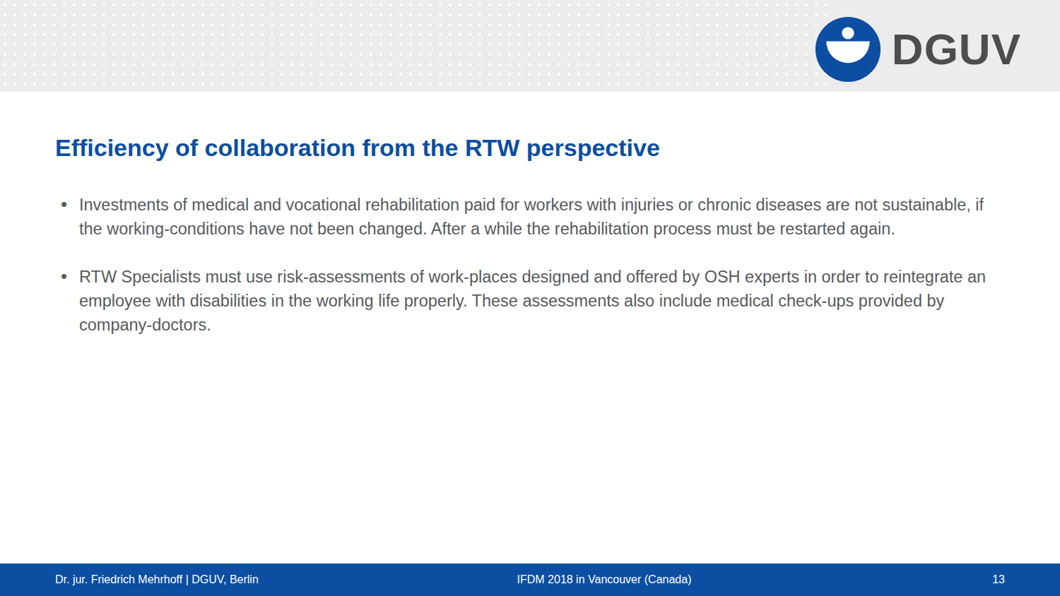DGUV
Efficiency of collaboration from the RTW perspective
Investments of medical and vocational rehabilitation paid for workers with injuries or chronic diseases are not sustainable, if the working-conditions have not been changed. After a while the rehabilitation process must be restarted again.
RTW Specialists must use risk-assessments of work-places designed and offered by OSH experts in order to reintegrate an employee with disabilities in the working life properly. These assessments also include medical check-ups provided by company-doctors.
Dr. jur. Friedrich Mehrhoff | DGUV, Berlin
IFDM 2018 in Vancouver (Canada)
13